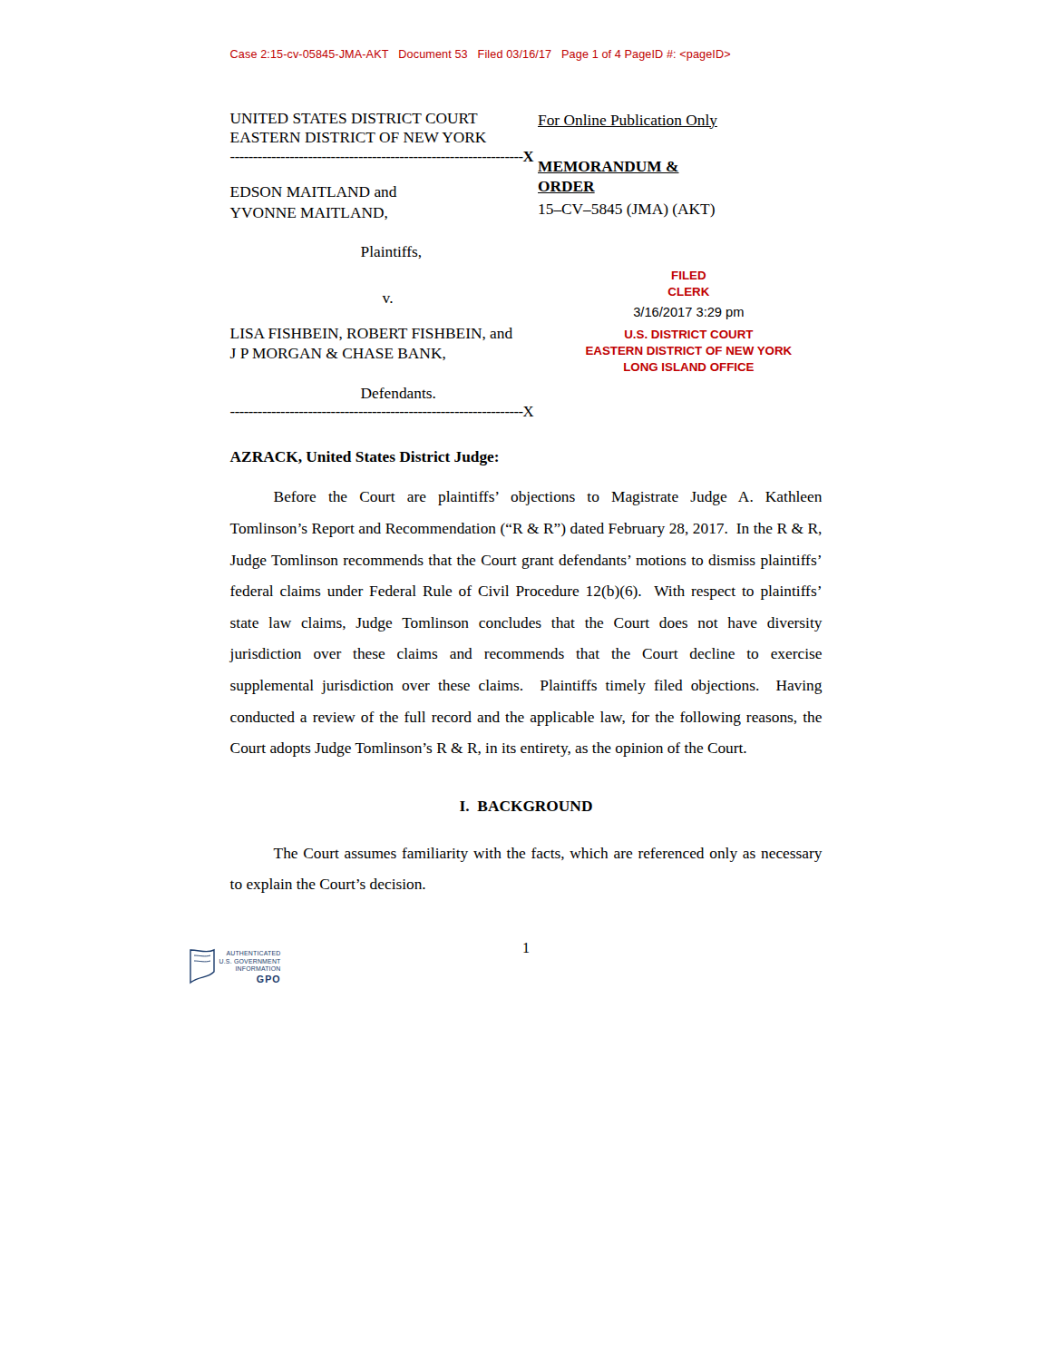Case 2:15-cv-05845-JMA-AKT Document 53 Filed 03/16/17 Page 1 of 4 PageID #: <pageID>
| UNITED STATES DISTRICT COURT EASTERN DISTRICT OF NEW YORK ---------------------------------------------------------------- X EDSON MAITLAND and YVONNE MAITLAND, Plaintiffs, v. LISA FISHBEIN, ROBERT FISHBEIN, and J P MORGAN & CHASE BANK, Defendants. ----------------------------------------------------------------X | For Online Publication Only MEMORANDUM & ORDER 15–CV–5845 (JMA) (AKT) FILED CLERK 3/16/2017 3:29 pm U.S. DISTRICT COURT EASTERN DISTRICT OF NEW YORK LONG ISLAND OFFICE |
AZRACK, United States District Judge:
Before the Court are plaintiffs’ objections to Magistrate Judge A. Kathleen Tomlinson’s Report and Recommendation (“R & R”) dated February 28, 2017. In the R & R, Judge Tomlinson recommends that the Court grant defendants’ motions to dismiss plaintiffs’ federal claims under Federal Rule of Civil Procedure 12(b)(6). With respect to plaintiffs’ state law claims, Judge Tomlinson concludes that the Court does not have diversity jurisdiction over these claims and recommends that the Court decline to exercise supplemental jurisdiction over these claims. Plaintiffs timely filed objections. Having conducted a review of the full record and the applicable law, for the following reasons, the Court adopts Judge Tomlinson’s R & R, in its entirety, as the opinion of the Court.
I. BACKGROUND
The Court assumes familiarity with the facts, which are referenced only as necessary to explain the Court’s decision.
1
AUTHENTICATED
U.S. GOVERNMENT
INFORMATION
GPO